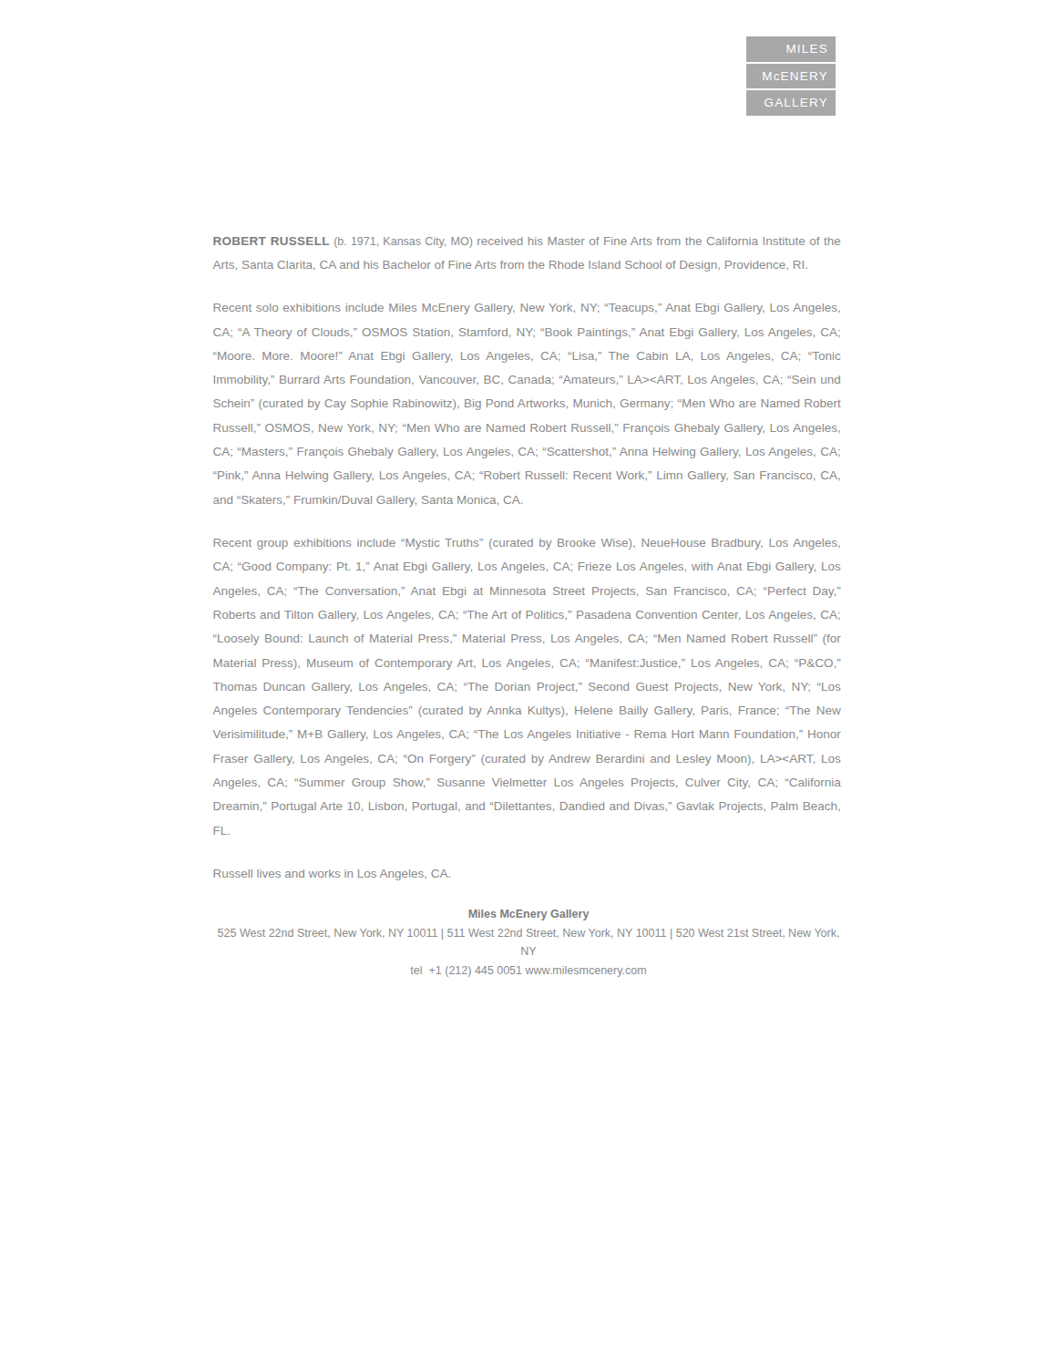MILES
McENERY
GALLERY
ROBERT RUSSELL (b. 1971, Kansas City, MO) received his Master of Fine Arts from the California Institute of the Arts, Santa Clarita, CA and his Bachelor of Fine Arts from the Rhode Island School of Design, Providence, RI.
Recent solo exhibitions include Miles McEnery Gallery, New York, NY; “Teacups,” Anat Ebgi Gallery, Los Angeles, CA; “A Theory of Clouds,” OSMOS Station, Stamford, NY; “Book Paintings,” Anat Ebgi Gallery, Los Angeles, CA; “Moore. More. Moore!” Anat Ebgi Gallery, Los Angeles, CA; “Lisa,” The Cabin LA, Los Angeles, CA; “Tonic Immobility,” Burrard Arts Foundation, Vancouver, BC, Canada; “Amateurs,” LA><ART, Los Angeles, CA; “Sein und Schein” (curated by Cay Sophie Rabinowitz), Big Pond Artworks, Munich, Germany; “Men Who are Named Robert Russell,” OSMOS, New York, NY; “Men Who are Named Robert Russell,” François Ghebaly Gallery, Los Angeles, CA; “Masters,” François Ghebaly Gallery, Los Angeles, CA; “Scattershot,” Anna Helwing Gallery, Los Angeles, CA; “Pink,” Anna Helwing Gallery, Los Angeles, CA; “Robert Russell: Recent Work,” Limn Gallery, San Francisco, CA, and “Skaters,” Frumkin/Duval Gallery, Santa Monica, CA.
Recent group exhibitions include “Mystic Truths” (curated by Brooke Wise), NeueHouse Bradbury, Los Angeles, CA; “Good Company: Pt. 1,” Anat Ebgi Gallery, Los Angeles, CA; Frieze Los Angeles, with Anat Ebgi Gallery, Los Angeles, CA; “The Conversation,” Anat Ebgi at Minnesota Street Projects, San Francisco, CA; “Perfect Day,” Roberts and Tilton Gallery, Los Angeles, CA; “The Art of Politics,” Pasadena Convention Center, Los Angeles, CA; “Loosely Bound: Launch of Material Press,” Material Press, Los Angeles, CA; “Men Named Robert Russell” (for Material Press), Museum of Contemporary Art, Los Angeles, CA; “Manifest:Justice,” Los Angeles, CA; “P&CO,” Thomas Duncan Gallery, Los Angeles, CA; “The Dorian Project,” Second Guest Projects, New York, NY; “Los Angeles Contemporary Tendencies” (curated by Annka Kultys), Helene Bailly Gallery, Paris, France; “The New Verisimilitude,” M+B Gallery, Los Angeles, CA; “The Los Angeles Initiative - Rema Hort Mann Foundation,” Honor Fraser Gallery, Los Angeles, CA; “On Forgery” (curated by Andrew Berardini and Lesley Moon), LA><ART, Los Angeles, CA; “Summer Group Show,” Susanne Vielmetter Los Angeles Projects, Culver City, CA; “California Dreamin,” Portugal Arte 10, Lisbon, Portugal, and “Dilettantes, Dandied and Divas,” Gavlak Projects, Palm Beach, FL.
Russell lives and works in Los Angeles, CA.
Miles McEnery Gallery
525 West 22nd Street, New York, NY 10011 | 511 West 22nd Street, New York, NY 10011 | 520 West 21st Street, New York, NY
tel +1 (212) 445 0051 www.milesmcenery.com